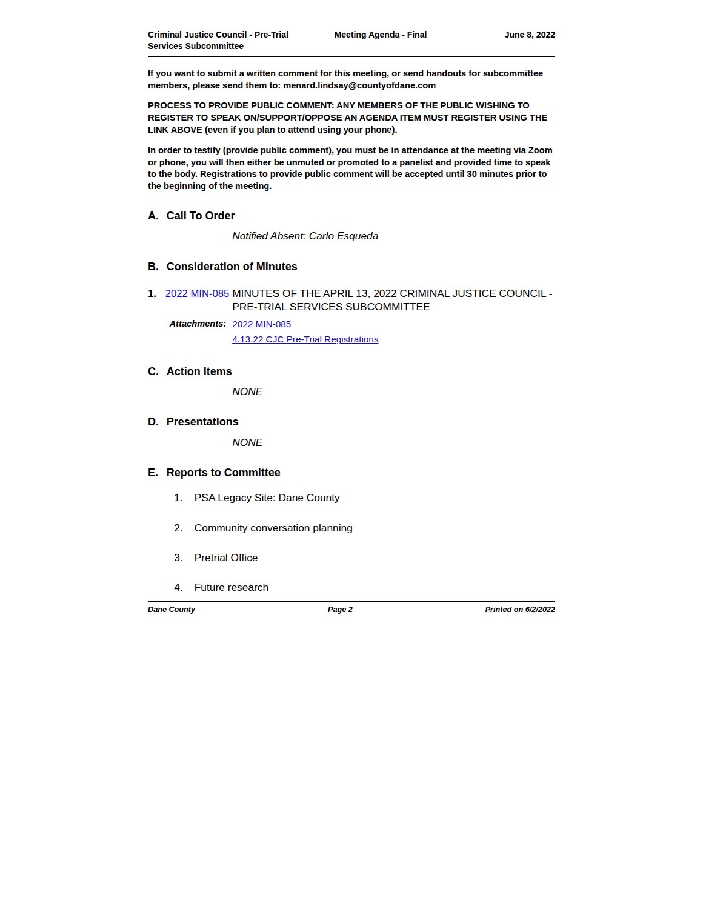Criminal Justice Council - Pre-Trial Services Subcommittee
Meeting Agenda - Final
June 8, 2022
If you want to submit a written comment for this meeting, or send handouts for subcommittee members, please send them to: menard.lindsay@countyofdane.com
PROCESS TO PROVIDE PUBLIC COMMENT: ANY MEMBERS OF THE PUBLIC WISHING TO REGISTER TO SPEAK ON/SUPPORT/OPPOSE AN AGENDA ITEM MUST REGISTER USING THE LINK ABOVE (even if you plan to attend using your phone).
In order to testify (provide public comment), you must be in attendance at the meeting via Zoom or phone, you will then either be unmuted or promoted to a panelist and provided time to speak to the body. Registrations to provide public comment will be accepted until 30 minutes prior to the beginning of the meeting.
A. Call To Order
Notified Absent: Carlo Esqueda
B. Consideration of Minutes
1.
2022 MIN-085
MINUTES OF THE APRIL 13, 2022 CRIMINAL JUSTICE COUNCIL - PRE-TRIAL SERVICES SUBCOMMITTEE
Attachments:
2022 MIN-085
4.13.22 CJC Pre-Trial Registrations
C. Action Items
NONE
D. Presentations
NONE
E. Reports to Committee
1. PSA Legacy Site: Dane County
2. Community conversation planning
3. Pretrial Office
4. Future research
Dane County
Page 2
Printed on 6/2/2022